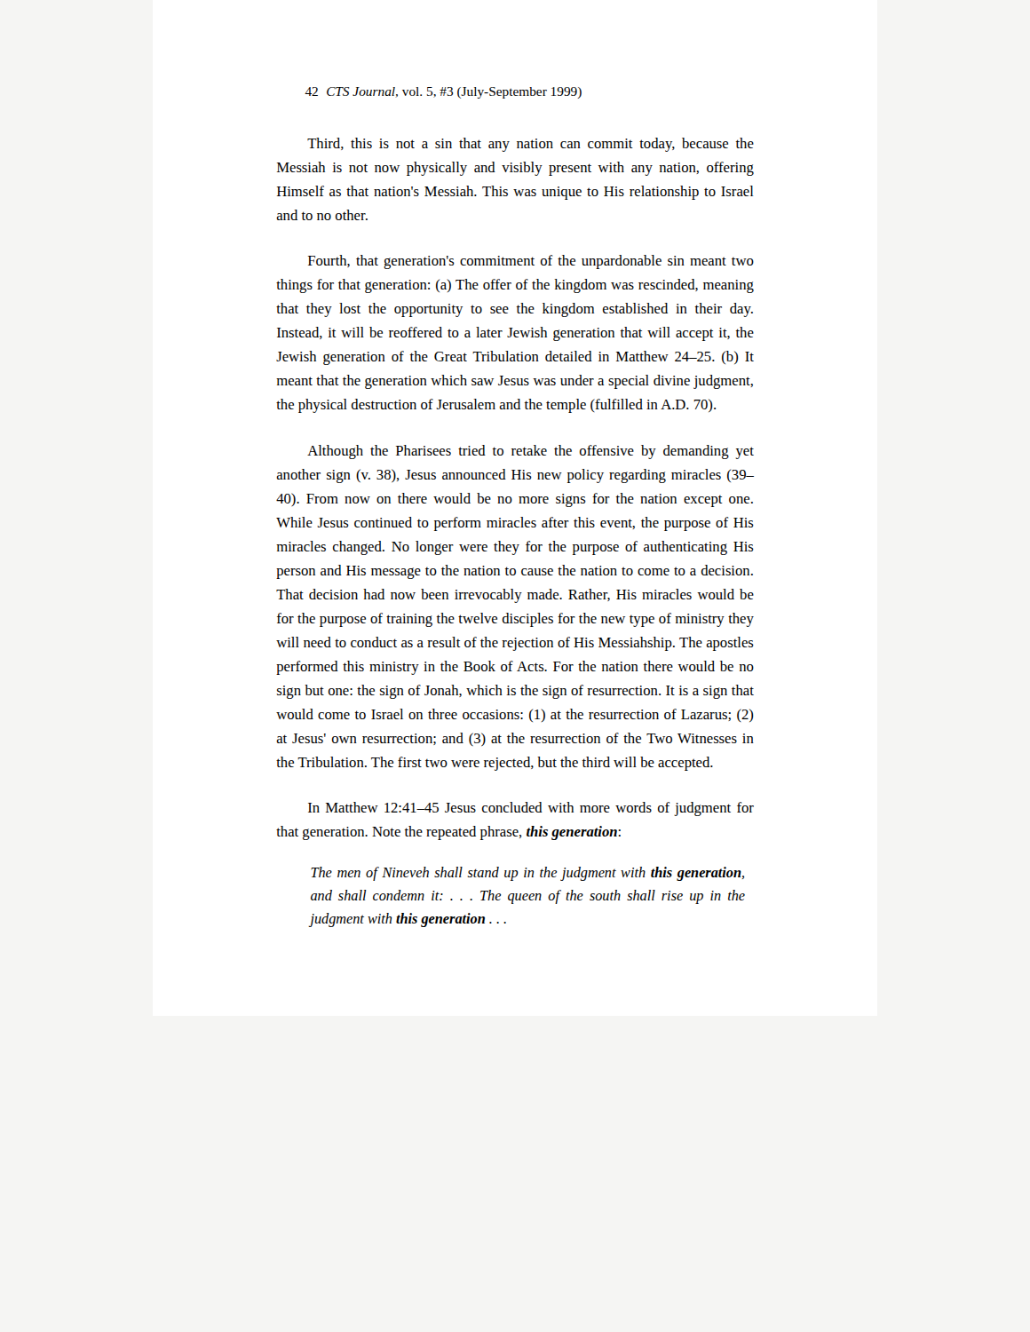42 CTS Journal, vol. 5, #3 (July-September 1999)
Third, this is not a sin that any nation can commit today, because the Messiah is not now physically and visibly present with any nation, offering Himself as that nation's Messiah. This was unique to His relationship to Israel and to no other.
Fourth, that generation's commitment of the unpardonable sin meant two things for that generation: (a) The offer of the kingdom was rescinded, meaning that they lost the opportunity to see the kingdom established in their day. Instead, it will be reoffered to a later Jewish generation that will accept it, the Jewish generation of the Great Tribulation detailed in Matthew 24–25. (b) It meant that the generation which saw Jesus was under a special divine judgment, the physical destruction of Jerusalem and the temple (fulfilled in A.D. 70).
Although the Pharisees tried to retake the offensive by demanding yet another sign (v. 38), Jesus announced His new policy regarding miracles (39–40). From now on there would be no more signs for the nation except one. While Jesus continued to perform miracles after this event, the purpose of His miracles changed. No longer were they for the purpose of authenticating His person and His message to the nation to cause the nation to come to a decision. That decision had now been irrevocably made. Rather, His miracles would be for the purpose of training the twelve disciples for the new type of ministry they will need to conduct as a result of the rejection of His Messiahship. The apostles performed this ministry in the Book of Acts. For the nation there would be no sign but one: the sign of Jonah, which is the sign of resurrection. It is a sign that would come to Israel on three occasions: (1) at the resurrection of Lazarus; (2) at Jesus' own resurrection; and (3) at the resurrection of the Two Witnesses in the Tribulation. The first two were rejected, but the third will be accepted.
In Matthew 12:41–45 Jesus concluded with more words of judgment for that generation. Note the repeated phrase, this generation:
The men of Nineveh shall stand up in the judgment with this generation, and shall condemn it: . . . The queen of the south shall rise up in the judgment with this generation . . .